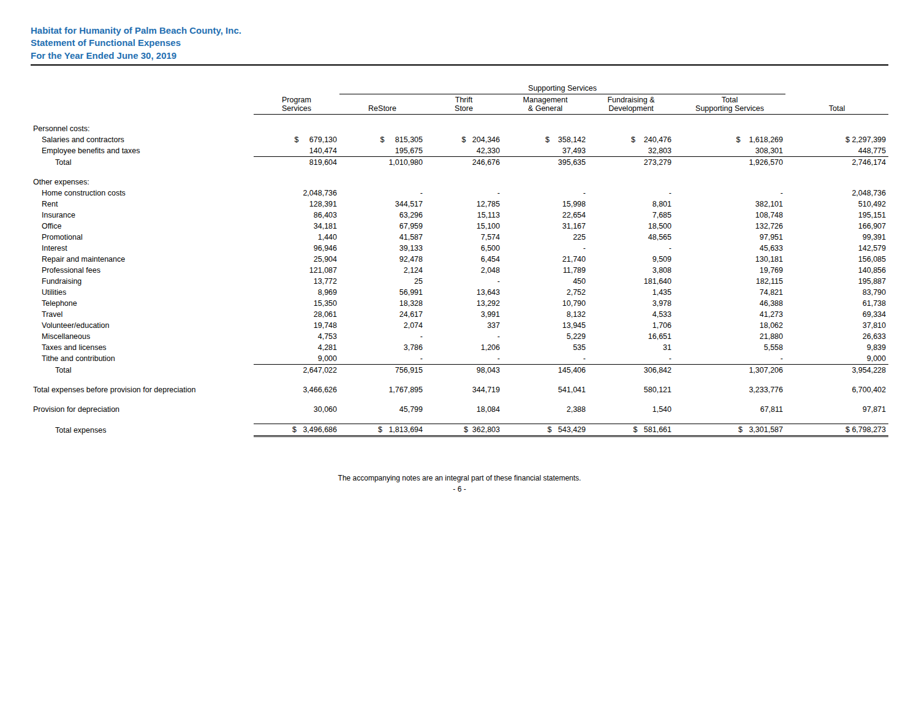Habitat for Humanity of Palm Beach County, Inc.
Statement of Functional Expenses
For the Year Ended June 30, 2019
| | | Supporting Services | |
| --- | --- | --- | --- |
| | Program Services | ReStore | Thrift Store | Management & General | Fundraising & Development | Total Supporting Services | Total |
| Personnel costs: | |
| Salaries and contractors | $ 679,130 | $ 815,305 | $ 204,346 | $ 358,142 | $ 240,476 | $ 1,618,269 | $ 2,297,399 |
| Employee benefits and taxes | 140,474 | 195,675 | 42,330 | 37,493 | 32,803 | 308,301 | 448,775 |
| Total | 819,604 | 1,010,980 | 246,676 | 395,635 | 273,279 | 1,926,570 | 2,746,174 |
| Other expenses: | |
| Home construction costs | 2,048,736 | - | - | - | - | - | 2,048,736 |
| Rent | 128,391 | 344,517 | 12,785 | 15,998 | 8,801 | 382,101 | 510,492 |
| Insurance | 86,403 | 63,296 | 15,113 | 22,654 | 7,685 | 108,748 | 195,151 |
| Office | 34,181 | 67,959 | 15,100 | 31,167 | 18,500 | 132,726 | 166,907 |
| Promotional | 1,440 | 41,587 | 7,574 | 225 | 48,565 | 97,951 | 99,391 |
| Interest | 96,946 | 39,133 | 6,500 | - | - | 45,633 | 142,579 |
| Repair and maintenance | 25,904 | 92,478 | 6,454 | 21,740 | 9,509 | 130,181 | 156,085 |
| Professional fees | 121,087 | 2,124 | 2,048 | 11,789 | 3,808 | 19,769 | 140,856 |
| Fundraising | 13,772 | 25 | - | 450 | 181,640 | 182,115 | 195,887 |
| Utilities | 8,969 | 56,991 | 13,643 | 2,752 | 1,435 | 74,821 | 83,790 |
| Telephone | 15,350 | 18,328 | 13,292 | 10,790 | 3,978 | 46,388 | 61,738 |
| Travel | 28,061 | 24,617 | 3,991 | 8,132 | 4,533 | 41,273 | 69,334 |
| Volunteer/education | 19,748 | 2,074 | 337 | 13,945 | 1,706 | 18,062 | 37,810 |
| Miscellaneous | 4,753 | - | - | 5,229 | 16,651 | 21,880 | 26,633 |
| Taxes and licenses | 4,281 | 3,786 | 1,206 | 535 | 31 | 5,558 | 9,839 |
| Tithe and contribution | 9,000 | - | - | - | - | - | 9,000 |
| Total | 2,647,022 | 756,915 | 98,043 | 145,406 | 306,842 | 1,307,206 | 3,954,228 |
| Total expenses before provision for depreciation | 3,466,626 | 1,767,895 | 344,719 | 541,041 | 580,121 | 3,233,776 | 6,700,402 |
| Provision for depreciation | 30,060 | 45,799 | 18,084 | 2,388 | 1,540 | 67,811 | 97,871 |
| Total expenses | $ 3,496,686 | $ 1,813,694 | $ 362,803 | $ 543,429 | $ 581,661 | $ 3,301,587 | $ 6,798,273 |
The accompanying notes are an integral part of these financial statements.
- 6 -